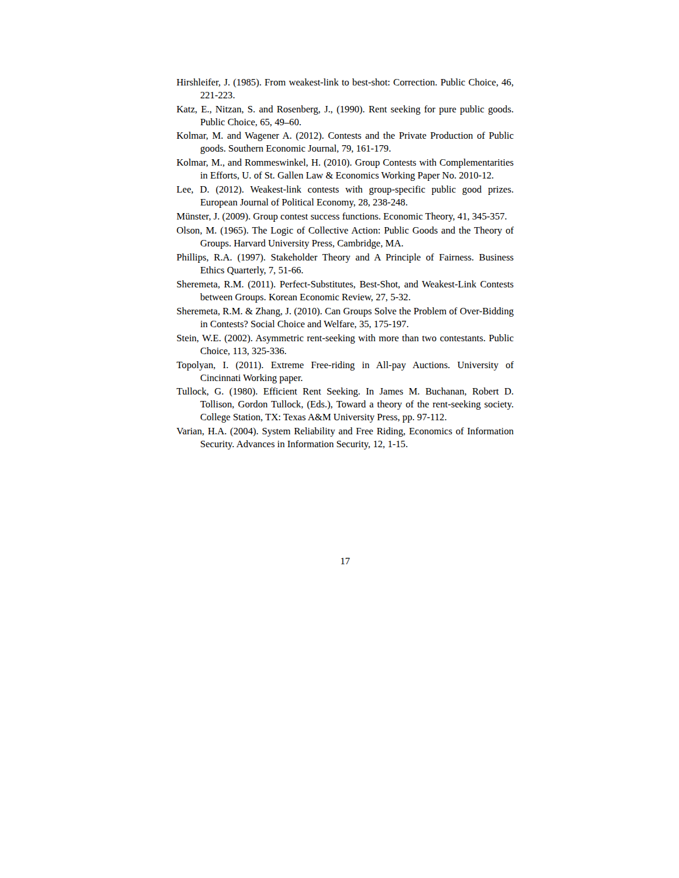Hirshleifer, J. (1985). From weakest-link to best-shot: Correction. Public Choice, 46, 221-223.
Katz, E., Nitzan, S. and Rosenberg, J., (1990). Rent seeking for pure public goods. Public Choice, 65, 49–60.
Kolmar, M. and Wagener A. (2012). Contests and the Private Production of Public goods. Southern Economic Journal, 79, 161-179.
Kolmar, M., and Rommeswinkel, H. (2010). Group Contests with Complementarities in Efforts, U. of St. Gallen Law & Economics Working Paper No. 2010-12.
Lee, D. (2012). Weakest-link contests with group-specific public good prizes. European Journal of Political Economy, 28, 238-248.
Münster, J. (2009). Group contest success functions. Economic Theory, 41, 345-357.
Olson, M. (1965). The Logic of Collective Action: Public Goods and the Theory of Groups. Harvard University Press, Cambridge, MA.
Phillips, R.A. (1997). Stakeholder Theory and A Principle of Fairness. Business Ethics Quarterly, 7, 51-66.
Sheremeta, R.M. (2011). Perfect-Substitutes, Best-Shot, and Weakest-Link Contests between Groups. Korean Economic Review, 27, 5-32.
Sheremeta, R.M. & Zhang, J. (2010). Can Groups Solve the Problem of Over-Bidding in Contests? Social Choice and Welfare, 35, 175-197.
Stein, W.E. (2002). Asymmetric rent-seeking with more than two contestants. Public Choice, 113, 325-336.
Topolyan, I. (2011). Extreme Free-riding in All-pay Auctions. University of Cincinnati Working paper.
Tullock, G. (1980). Efficient Rent Seeking. In James M. Buchanan, Robert D. Tollison, Gordon Tullock, (Eds.), Toward a theory of the rent-seeking society. College Station, TX: Texas A&M University Press, pp. 97-112.
Varian, H.A. (2004). System Reliability and Free Riding, Economics of Information Security. Advances in Information Security, 12, 1-15.
17